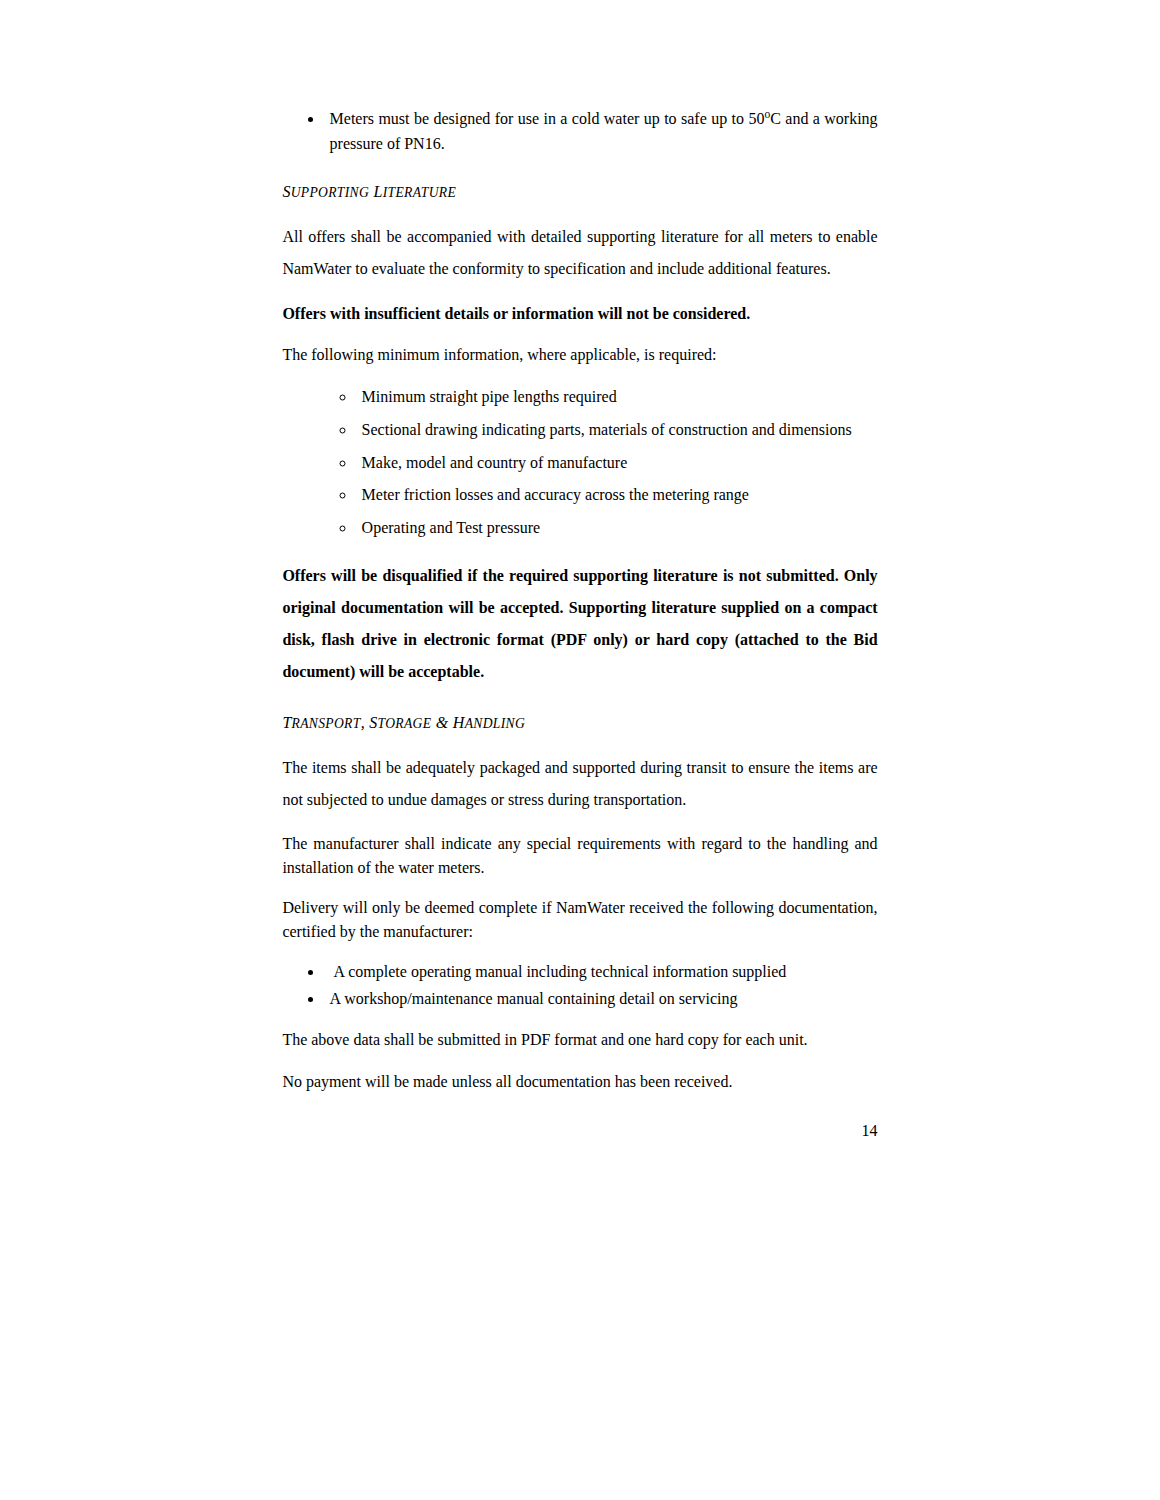Meters must be designed for use in a cold water up to safe up to 50oC and a working pressure of PN16.
SUPPORTING LITERATURE
All offers shall be accompanied with detailed supporting literature for all meters to enable NamWater to evaluate the conformity to specification and include additional features.
Offers with insufficient details or information will not be considered.
The following minimum information, where applicable, is required:
Minimum straight pipe lengths required
Sectional drawing indicating parts, materials of construction and dimensions
Make, model and country of manufacture
Meter friction losses and accuracy across the metering range
Operating and Test pressure
Offers will be disqualified if the required supporting literature is not submitted. Only original documentation will be accepted. Supporting literature supplied on a compact disk, flash drive in electronic format (PDF only) or hard copy (attached to the Bid document) will be acceptable.
TRANSPORT, STORAGE & HANDLING
The items shall be adequately packaged and supported during transit to ensure the items are not subjected to undue damages or stress during transportation.
The manufacturer shall indicate any special requirements with regard to the handling and installation of the water meters.
Delivery will only be deemed complete if NamWater received the following documentation, certified by the manufacturer:
A complete operating manual including technical information supplied
A workshop/maintenance manual containing detail on servicing
The above data shall be submitted in PDF format and one hard copy for each unit.
No payment will be made unless all documentation has been received.
14